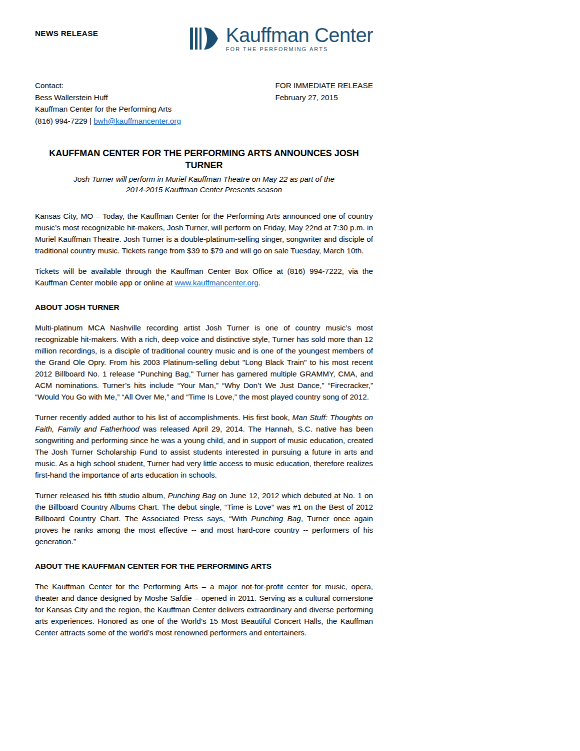NEWS RELEASE
Kauffman Center
FOR THE PERFORMING ARTS
Contact:
Bess Wallerstein Huff
Kauffman Center for the Performing Arts
(816) 994-7229 | bwh@kauffmancenter.org
FOR IMMEDIATE RELEASE
February 27, 2015
KAUFFMAN CENTER FOR THE PERFORMING ARTS ANNOUNCES JOSH TURNER
Josh Turner will perform in Muriel Kauffman Theatre on May 22 as part of the
2014-2015 Kauffman Center Presents season
Kansas City, MO – Today, the Kauffman Center for the Performing Arts announced one of country music’s most recognizable hit-makers, Josh Turner, will perform on Friday, May 22nd at 7:30 p.m. in Muriel Kauffman Theatre. Josh Turner is a double-platinum-selling singer, songwriter and disciple of traditional country music. Tickets range from $39 to $79 and will go on sale Tuesday, March 10th.
Tickets will be available through the Kauffman Center Box Office at (816) 994-7222, via the Kauffman Center mobile app or online at www.kauffmancenter.org.
ABOUT JOSH TURNER
Multi-platinum MCA Nashville recording artist Josh Turner is one of country music’s most recognizable hit-makers. With a rich, deep voice and distinctive style, Turner has sold more than 12 million recordings, is a disciple of traditional country music and is one of the youngest members of the Grand Ole Opry. From his 2003 Platinum-selling debut "Long Black Train" to his most recent 2012 Billboard No. 1 release "Punching Bag," Turner has garnered multiple GRAMMY, CMA, and ACM nominations. Turner’s hits include “Your Man,” “Why Don’t We Just Dance,” “Firecracker,” “Would You Go with Me,” “All Over Me,” and “Time Is Love,” the most played country song of 2012.
Turner recently added author to his list of accomplishments. His first book, Man Stuff: Thoughts on Faith, Family and Fatherhood was released April 29, 2014. The Hannah, S.C. native has been songwriting and performing since he was a young child, and in support of music education, created The Josh Turner Scholarship Fund to assist students interested in pursuing a future in arts and music. As a high school student, Turner had very little access to music education, therefore realizes first-hand the importance of arts education in schools.
Turner released his fifth studio album, Punching Bag on June 12, 2012 which debuted at No. 1 on the Billboard Country Albums Chart. The debut single, “Time is Love” was #1 on the Best of 2012 Billboard Country Chart. The Associated Press says, “With Punching Bag, Turner once again proves he ranks among the most effective -- and most hard-core country -- performers of his generation.”
ABOUT THE KAUFFMAN CENTER FOR THE PERFORMING ARTS
The Kauffman Center for the Performing Arts – a major not-for-profit center for music, opera, theater and dance designed by Moshe Safdie – opened in 2011. Serving as a cultural cornerstone for Kansas City and the region, the Kauffman Center delivers extraordinary and diverse performing arts experiences. Honored as one of the World’s 15 Most Beautiful Concert Halls, the Kauffman Center attracts some of the world’s most renowned performers and entertainers.